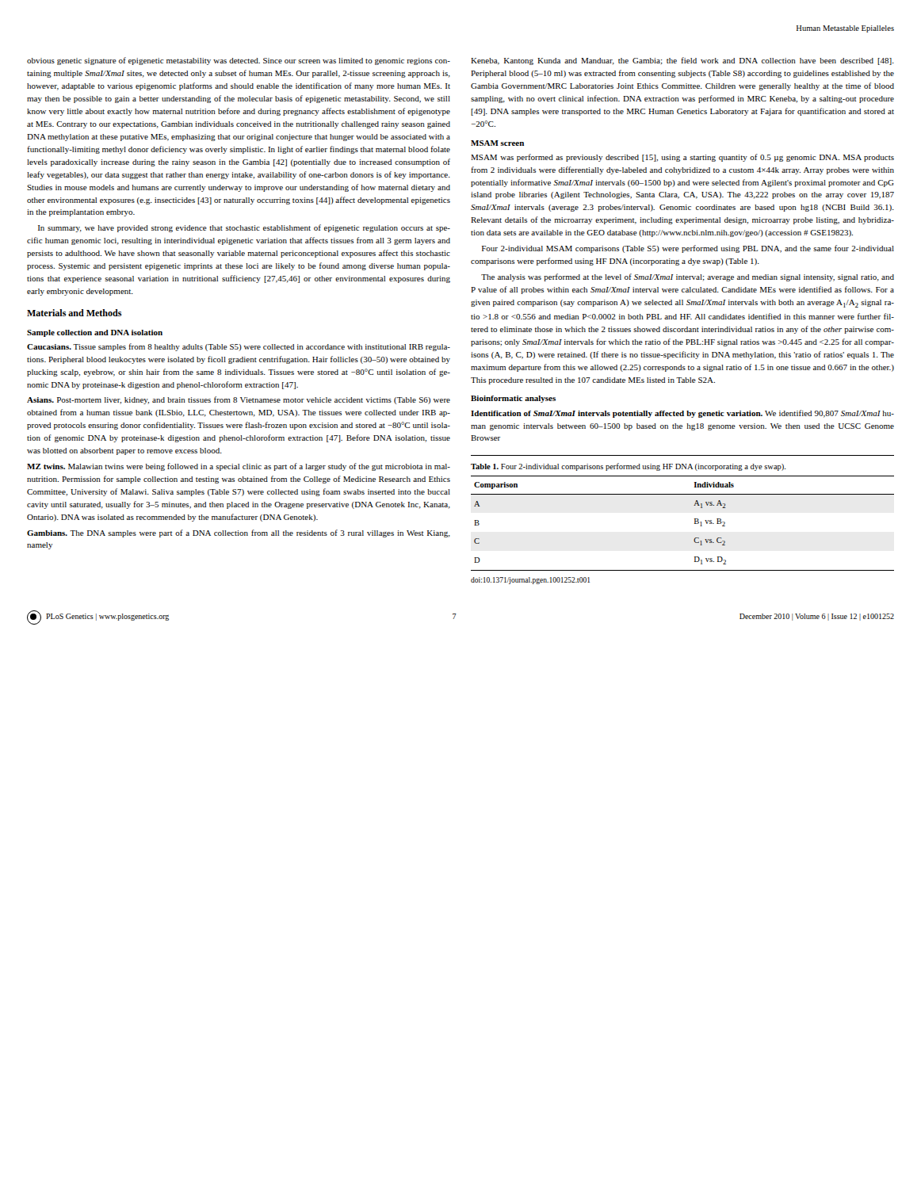Human Metastable Epialleles
obvious genetic signature of epigenetic metastability was detected. Since our screen was limited to genomic regions containing multiple SmaI/XmaI sites, we detected only a subset of human MEs. Our parallel, 2-tissue screening approach is, however, adaptable to various epigenomic platforms and should enable the identification of many more human MEs. It may then be possible to gain a better understanding of the molecular basis of epigenetic metastability. Second, we still know very little about exactly how maternal nutrition before and during pregnancy affects establishment of epigenotype at MEs. Contrary to our expectations, Gambian individuals conceived in the nutritionally challenged rainy season gained DNA methylation at these putative MEs, emphasizing that our original conjecture that hunger would be associated with a functionally-limiting methyl donor deficiency was overly simplistic. In light of earlier findings that maternal blood folate levels paradoxically increase during the rainy season in the Gambia [42] (potentially due to increased consumption of leafy vegetables), our data suggest that rather than energy intake, availability of one-carbon donors is of key importance. Studies in mouse models and humans are currently underway to improve our understanding of how maternal dietary and other environmental exposures (e.g. insecticides [43] or naturally occurring toxins [44]) affect developmental epigenetics in the preimplantation embryo.
In summary, we have provided strong evidence that stochastic establishment of epigenetic regulation occurs at specific human genomic loci, resulting in interindividual epigenetic variation that affects tissues from all 3 germ layers and persists to adulthood. We have shown that seasonally variable maternal periconceptional exposures affect this stochastic process. Systemic and persistent epigenetic imprints at these loci are likely to be found among diverse human populations that experience seasonal variation in nutritional sufficiency [27,45,46] or other environmental exposures during early embryonic development.
Materials and Methods
Sample collection and DNA isolation
Caucasians. Tissue samples from 8 healthy adults (Table S5) were collected in accordance with institutional IRB regulations. Peripheral blood leukocytes were isolated by ficoll gradient centrifugation. Hair follicles (30–50) were obtained by plucking scalp, eyebrow, or shin hair from the same 8 individuals. Tissues were stored at −80°C until isolation of genomic DNA by proteinase-k digestion and phenol-chloroform extraction [47].
Asians. Post-mortem liver, kidney, and brain tissues from 8 Vietnamese motor vehicle accident victims (Table S6) were obtained from a human tissue bank (ILSbio, LLC, Chestertown, MD, USA). The tissues were collected under IRB approved protocols ensuring donor confidentiality. Tissues were flash-frozen upon excision and stored at −80°C until isolation of genomic DNA by proteinase-k digestion and phenol-chloroform extraction [47]. Before DNA isolation, tissue was blotted on absorbent paper to remove excess blood.
MZ twins. Malawian twins were being followed in a special clinic as part of a larger study of the gut microbiota in malnutrition. Permission for sample collection and testing was obtained from the College of Medicine Research and Ethics Committee, University of Malawi. Saliva samples (Table S7) were collected using foam swabs inserted into the buccal cavity until saturated, usually for 3–5 minutes, and then placed in the Oragene preservative (DNA Genotek Inc, Kanata, Ontario). DNA was isolated as recommended by the manufacturer (DNA Genotek).
Gambians. The DNA samples were part of a DNA collection from all the residents of 3 rural villages in West Kiang, namely
Keneba, Kantong Kunda and Manduar, the Gambia; the field work and DNA collection have been described [48]. Peripheral blood (5–10 ml) was extracted from consenting subjects (Table S8) according to guidelines established by the Gambia Government/MRC Laboratories Joint Ethics Committee. Children were generally healthy at the time of blood sampling, with no overt clinical infection. DNA extraction was performed in MRC Keneba, by a salting-out procedure [49]. DNA samples were transported to the MRC Human Genetics Laboratory at Fajara for quantification and stored at −20°C.
MSAM screen
MSAM was performed as previously described [15], using a starting quantity of 0.5 µg genomic DNA. MSA products from 2 individuals were differentially dye-labeled and cohybridized to a custom 4×44k array. Array probes were within potentially informative SmaI/XmaI intervals (60–1500 bp) and were selected from Agilent's proximal promoter and CpG island probe libraries (Agilent Technologies, Santa Clara, CA, USA). The 43,222 probes on the array cover 19,187 SmaI/XmaI intervals (average 2.3 probes/interval). Genomic coordinates are based upon hg18 (NCBI Build 36.1). Relevant details of the microarray experiment, including experimental design, microarray probe listing, and hybridization data sets are available in the GEO database (http://www.ncbi.nlm.nih.gov/geo/) (accession # GSE19823).
Four 2-individual MSAM comparisons (Table S5) were performed using PBL DNA, and the same four 2-individual comparisons were performed using HF DNA (incorporating a dye swap) (Table 1).
The analysis was performed at the level of SmaI/XmaI interval; average and median signal intensity, signal ratio, and P value of all probes within each SmaI/XmaI interval were calculated. Candidate MEs were identified as follows. For a given paired comparison (say comparison A) we selected all SmaI/XmaI intervals with both an average A1/A2 signal ratio >1.8 or <0.556 and median P<0.0002 in both PBL and HF. All candidates identified in this manner were further filtered to eliminate those in which the 2 tissues showed discordant interindividual ratios in any of the other pairwise comparisons; only SmaI/XmaI intervals for which the ratio of the PBL:HF signal ratios was >0.445 and <2.25 for all comparisons (A, B, C, D) were retained. (If there is no tissue-specificity in DNA methylation, this 'ratio of ratios' equals 1. The maximum departure from this we allowed (2.25) corresponds to a signal ratio of 1.5 in one tissue and 0.667 in the other.) This procedure resulted in the 107 candidate MEs listed in Table S2A.
Bioinformatic analyses
Identification of SmaI/XmaI intervals potentially affected by genetic variation. We identified 90,807 SmaI/XmaI human genomic intervals between 60–1500 bp based on the hg18 genome version. We then used the UCSC Genome Browser
Table 1. Four 2-individual comparisons performed using HF DNA (incorporating a dye swap).
| Comparison | Individuals |
| --- | --- |
| A | A 1 vs. A 2 |
| B | B 1 vs. B 2 |
| C | C 1 vs. C 2 |
| D | D 1 vs. D 2 |
doi:10.1371/journal.pgen.1001252.t001
PLoS Genetics | www.plosgenetics.org
7
December 2010 | Volume 6 | Issue 12 | e1001252